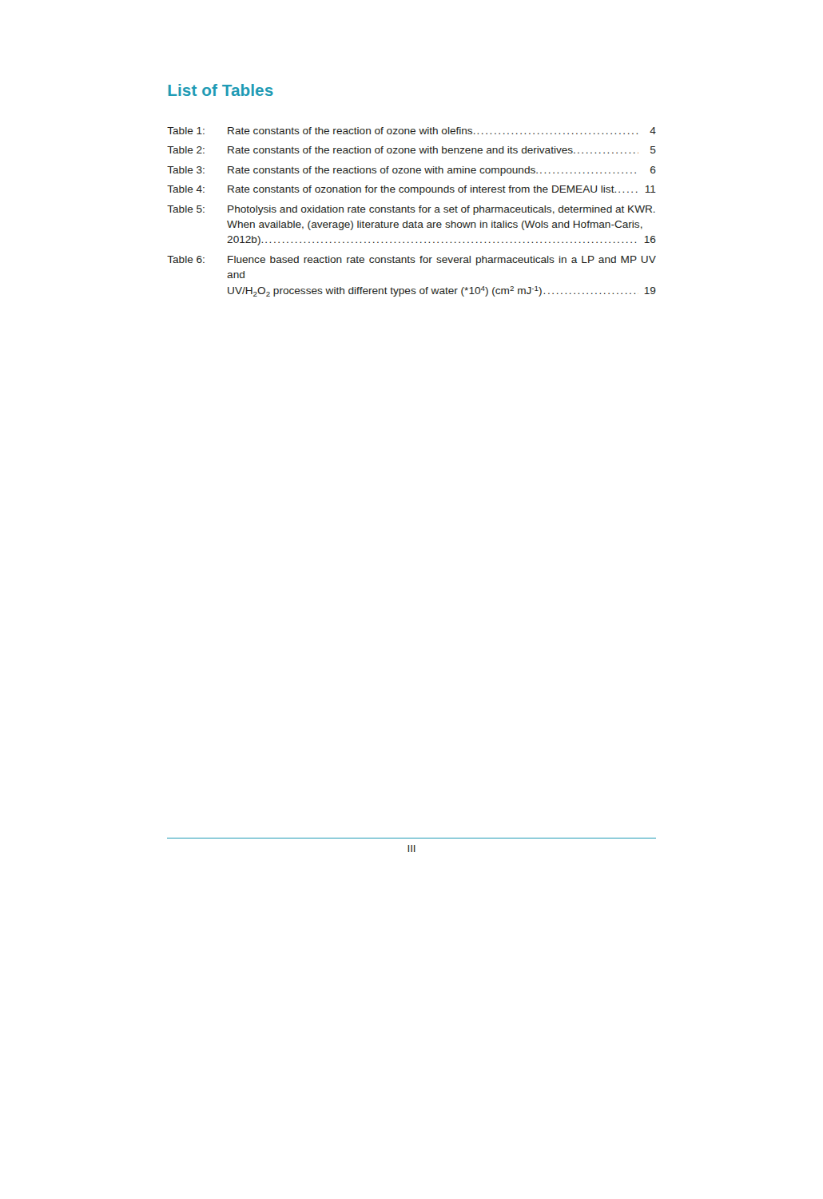List of Tables
Table 1:
Rate constants of the reaction of ozone with olefins. .................................................................. 4
Table 2:
Rate constants of the reaction of ozone with benzene and its derivatives. ............................... 5
Table 3:
Rate constants of the reactions of ozone with amine compounds. ............................................. 6
Table 4:
Rate constants of ozonation for the compounds of interest from the DEMEAU list. ................ 11
Table 5:
Photolysis and oxidation rate constants for a set of pharmaceuticals, determined at KWR.
When available, (average) literature data are shown in italics (Wols and Hofman-Caris,
2012b). ......................................................................................................................... 16
Table 6:
Fluence based reaction rate constants for several pharmaceuticals in a LP and MP UV and
UV/H2O2 processes with different types of water (*104) (cm2 mJ-1) .......................................... 19
III